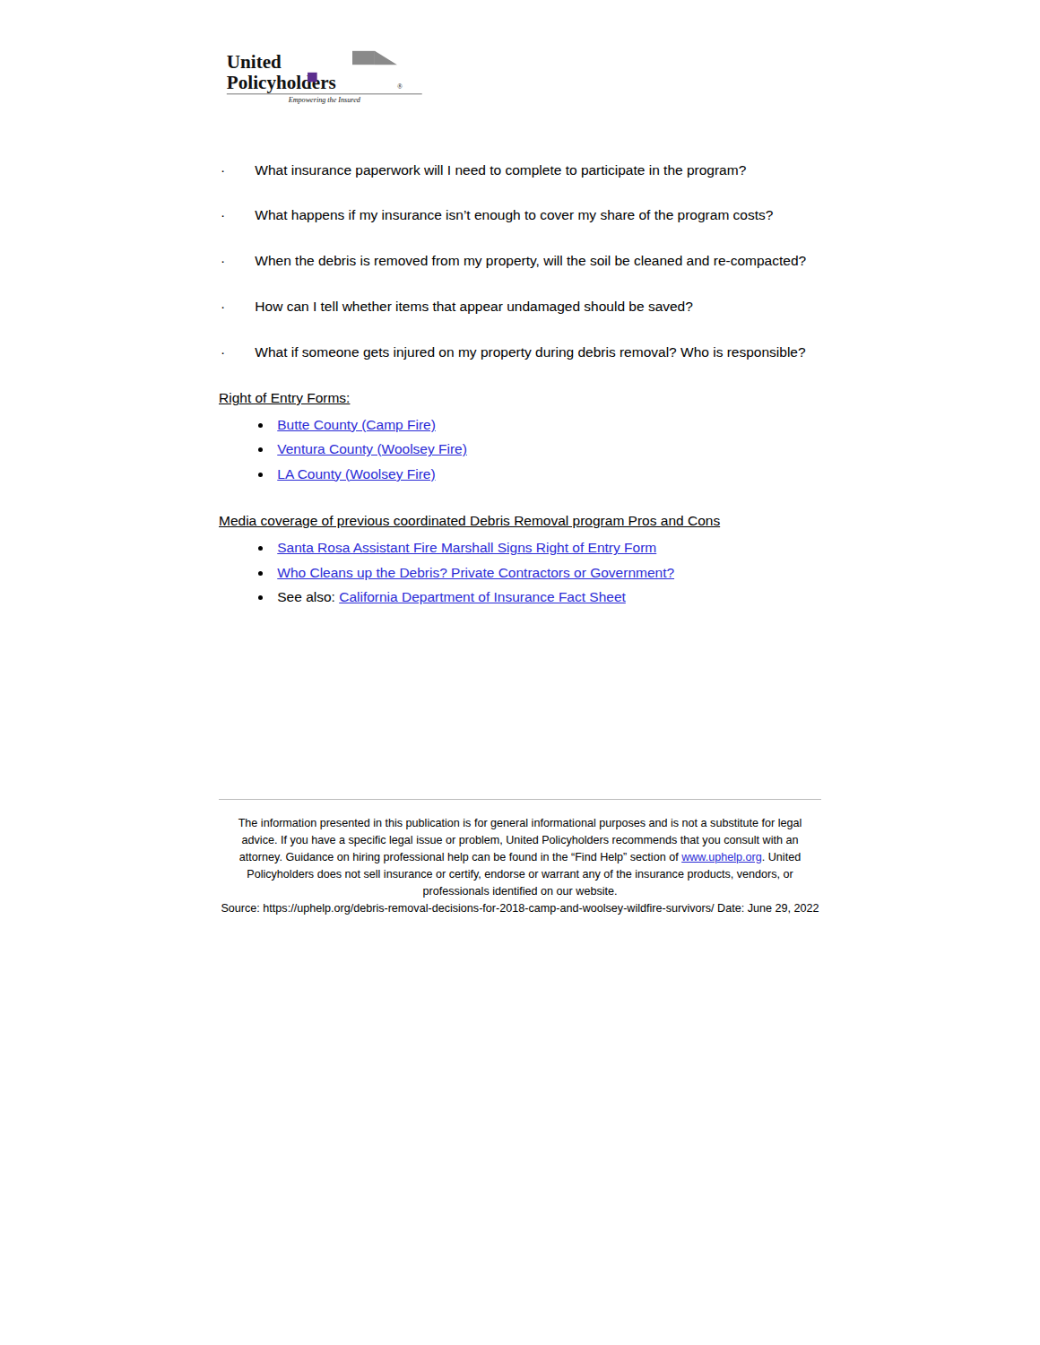United Policyholders ® Empowering the Insured
·What insurance paperwork will I need to complete to participate in the program?
·What happens if my insurance isn’t enough to cover my share of the program costs?
·When the debris is removed from my property, will the soil be cleaned and re-compacted?
·How can I tell whether items that appear undamaged should be saved?
·What if someone gets injured on my property during debris removal? Who is responsible?
Right of Entry Forms:
Butte County (Camp Fire)
Ventura County (Woolsey Fire)
LA County (Woolsey Fire)
Media coverage of previous coordinated Debris Removal program Pros and Cons
Santa Rosa Assistant Fire Marshall Signs Right of Entry Form
Who Cleans up the Debris? Private Contractors or Government?
See also: California Department of Insurance Fact Sheet
The information presented in this publication is for general informational purposes and is not a substitute for legal advice. If you have a specific legal issue or problem, United Policyholders recommends that you consult with an attorney. Guidance on hiring professional help can be found in the “Find Help” section of www.uphelp.org. United Policyholders does not sell insurance or certify, endorse or warrant any of the insurance products, vendors, or professionals identified on our website.
Source: https://uphelp.org/debris-removal-decisions-for-2018-camp-and-woolsey-wildfire-survivors/ Date: June 29, 2022